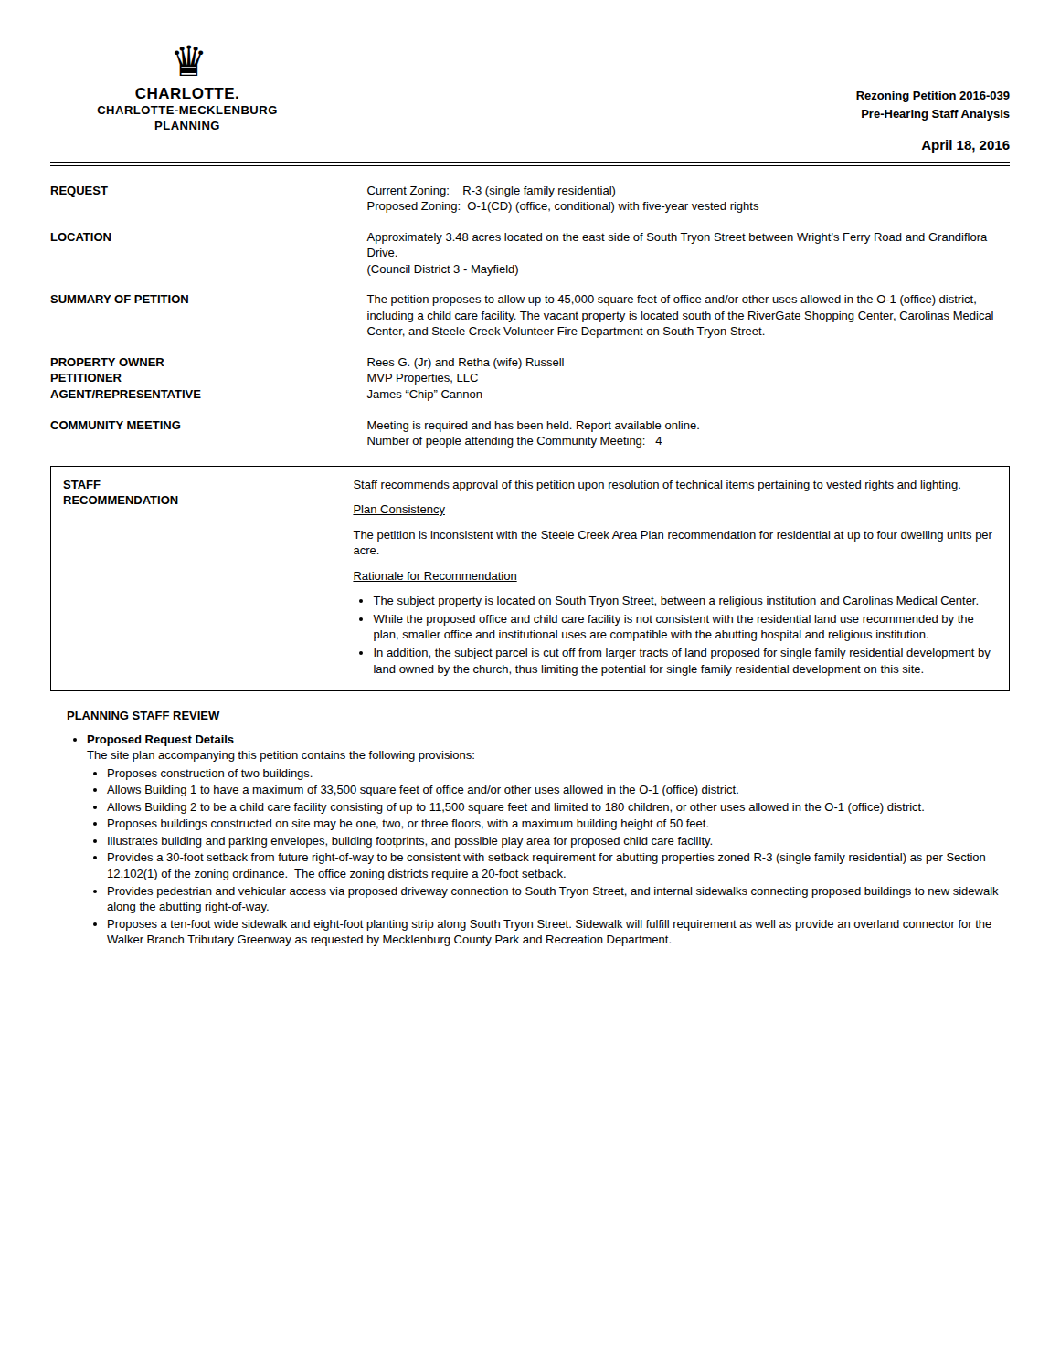♛
CHARLOTTE.
CHARLOTTE-MECKLENBURG
PLANNING
Rezoning Petition 2016-039
Pre-Hearing Staff Analysis
April 18, 2016
| REQUEST | Current Zoning: R-3 (single family residential) Proposed Zoning: O-1(CD) (office, conditional) with five-year vested rights |
| LOCATION | Approximately 3.48 acres located on the east side of South Tryon Street between Wright’s Ferry Road and Grandiflora Drive. (Council District 3 - Mayfield) |
| SUMMARY OF PETITION | The petition proposes to allow up to 45,000 square feet of office and/or other uses allowed in the O-1 (office) district, including a child care facility. The vacant property is located south of the RiverGate Shopping Center, Carolinas Medical Center, and Steele Creek Volunteer Fire Department on South Tryon Street. |
| PROPERTY OWNER PETITIONER AGENT/REPRESENTATIVE | Rees G. (Jr) and Retha (wife) Russell MVP Properties, LLC James “Chip” Cannon |
| COMMUNITY MEETING | Meeting is required and has been held. Report available online. Number of people attending the Community Meeting: 4 |
| STAFF RECOMMENDATION | Staff recommends approval of this petition upon resolution of technical items pertaining to vested rights and lighting. Plan Consistency The petition is inconsistent with the Steele Creek Area Plan recommendation for residential at up to four dwelling units per acre. Rationale for Recommendation The subject property is located on South Tryon Street, between a religious institution and Carolinas Medical Center. While the proposed office and child care facility is not consistent with the residential land use recommended by the plan, smaller office and institutional uses are compatible with the abutting hospital and religious institution. In addition, the subject parcel is cut off from larger tracts of land proposed for single family residential development by land owned by the church, thus limiting the potential for single family residential development on this site. |
PLANNING STAFF REVIEW
Proposed Request Details
The site plan accompanying this petition contains the following provisions:
Proposes construction of two buildings.
Allows Building 1 to have a maximum of 33,500 square feet of office and/or other uses allowed in the O-1 (office) district.
Allows Building 2 to be a child care facility consisting of up to 11,500 square feet and limited to 180 children, or other uses allowed in the O-1 (office) district.
Proposes buildings constructed on site may be one, two, or three floors, with a maximum building height of 50 feet.
Illustrates building and parking envelopes, building footprints, and possible play area for proposed child care facility.
Provides a 30-foot setback from future right-of-way to be consistent with setback requirement for abutting properties zoned R-3 (single family residential) as per Section 12.102(1) of the zoning ordinance. The office zoning districts require a 20-foot setback.
Provides pedestrian and vehicular access via proposed driveway connection to South Tryon Street, and internal sidewalks connecting proposed buildings to new sidewalk along the abutting right-of-way.
Proposes a ten-foot wide sidewalk and eight-foot planting strip along South Tryon Street. Sidewalk will fulfill requirement as well as provide an overland connector for the Walker Branch Tributary Greenway as requested by Mecklenburg County Park and Recreation Department.